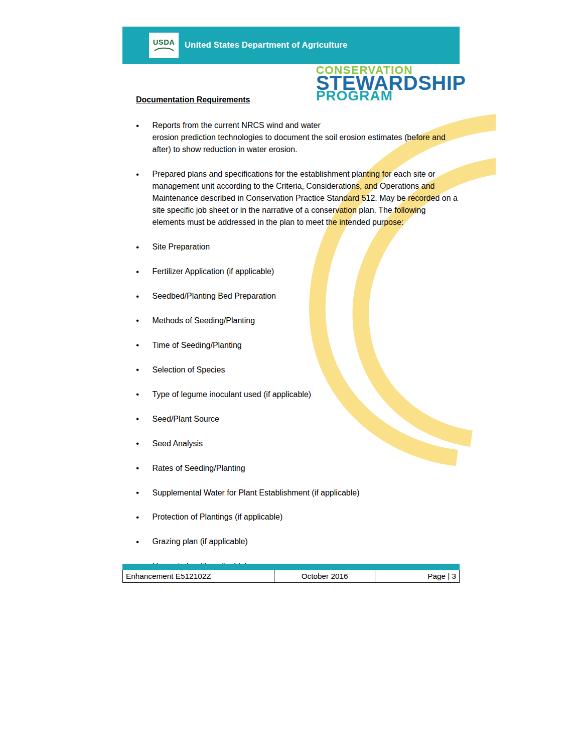USDA
United States Department of Agriculture
CONSERVATION
STEWARDSHIP
PROGRAM
Documentation Requirements
Reports from the current NRCS wind and water erosion prediction technologies to document the soil erosion estimates (before and after) to show reduction in water erosion.
Prepared plans and specifications for the establishment planting for each site or management unit according to the Criteria, Considerations, and Operations and Maintenance described in Conservation Practice Standard 512. May be recorded on a site specific job sheet or in the narrative of a conservation plan. The following elements must be addressed in the plan to meet the intended purpose:
Site Preparation
Fertilizer Application (if applicable)
Seedbed/Planting Bed Preparation
Methods of Seeding/Planting
Time of Seeding/Planting
Selection of Species
Type of legume inoculant used (if applicable)
Seed/Plant Source
Seed Analysis
Rates of Seeding/Planting
Supplemental Water for Plant Establishment (if applicable)
Protection of Plantings (if applicable)
Grazing plan (if applicable)
Harvest plan (if applicable)
| Enhancement E512102Z | October 2016 | Page / 3 |